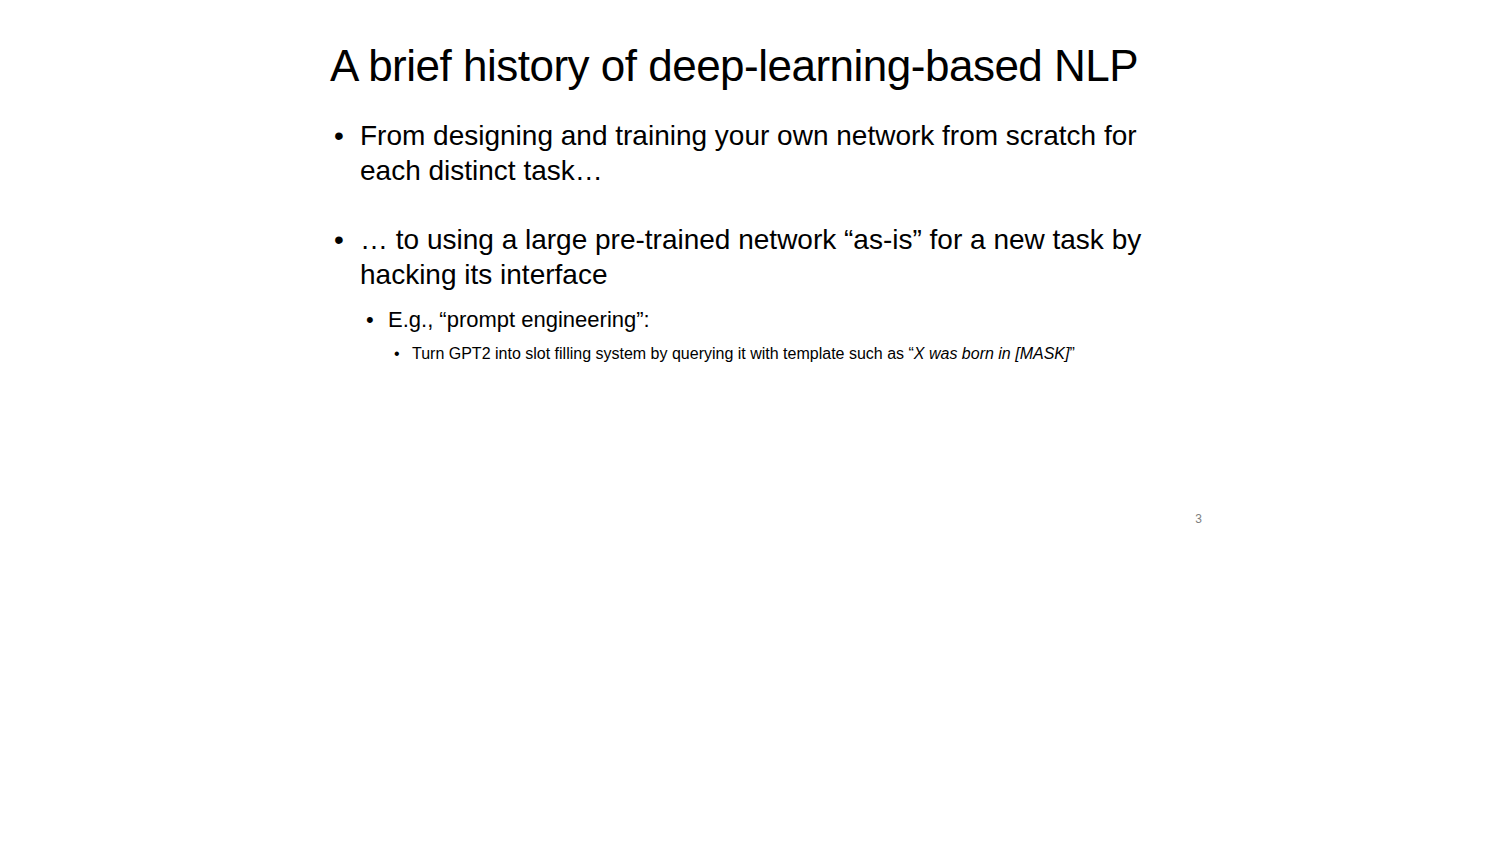A brief history of deep-learning-based NLP
From designing and training your own network from scratch for each distinct task…
… to using a large pre-trained network “as-is” for a new task by hacking its interface
E.g., “prompt engineering”:
Turn GPT2 into slot filling system by querying it with template such as “X was born in [MASK]”
3